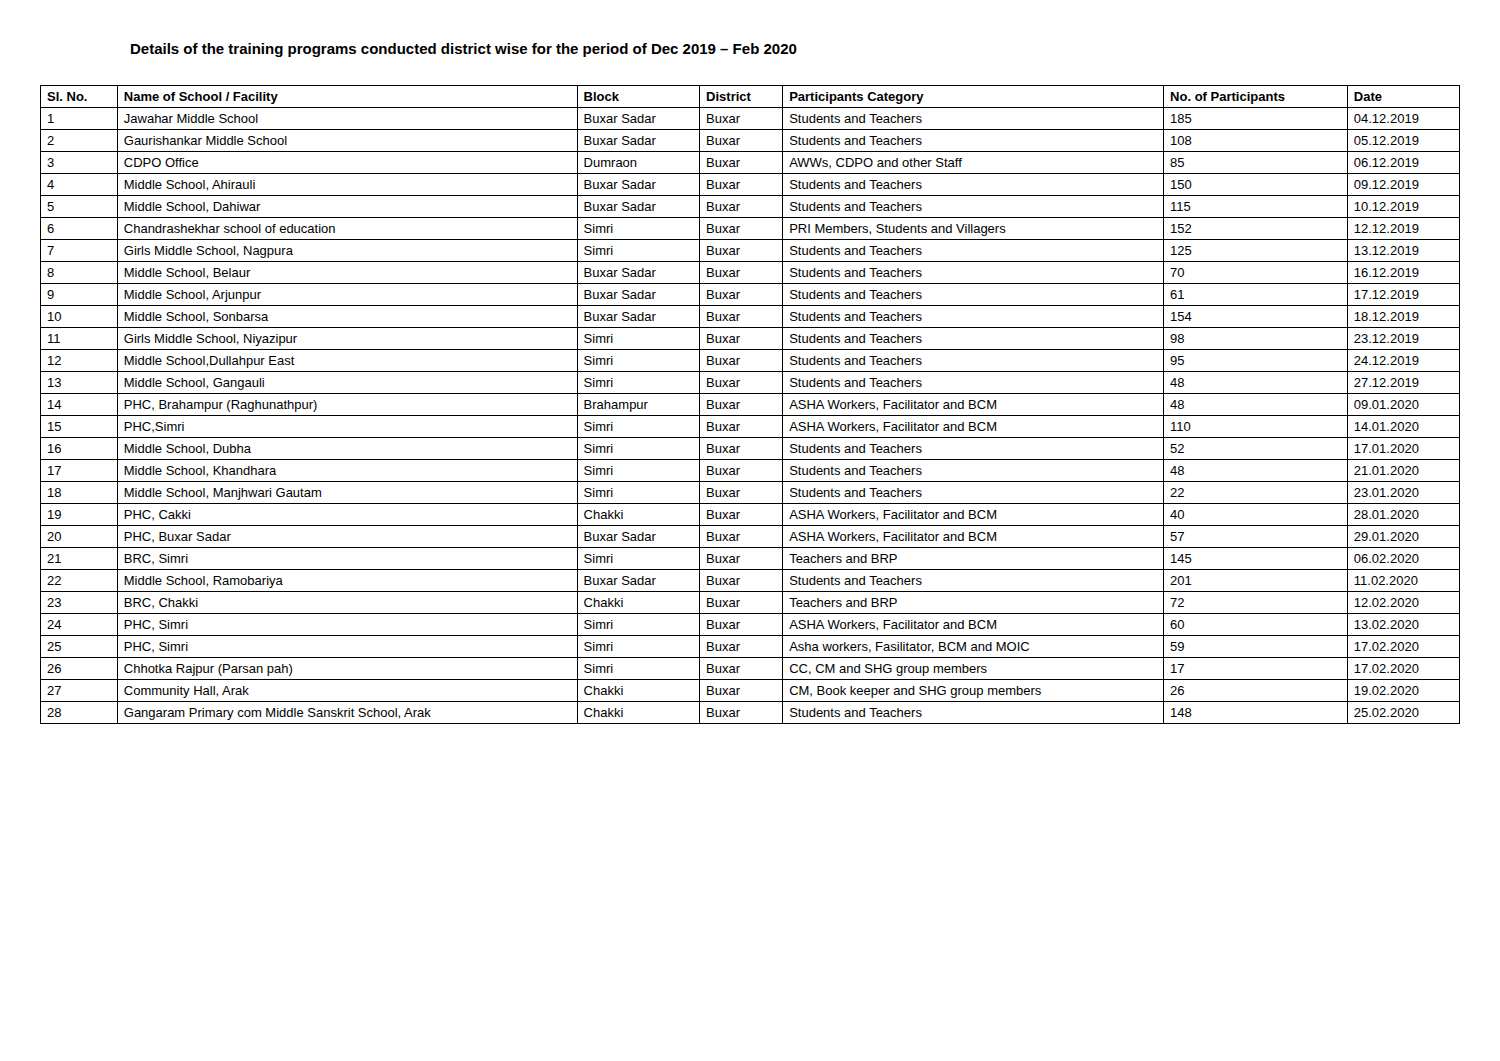Details of the training programs conducted district wise for the period of Dec 2019 – Feb 2020
| Sl. No. | Name of School / Facility | Block | District | Participants Category | No. of Participants | Date |
| --- | --- | --- | --- | --- | --- | --- |
| 1 | Jawahar Middle School | Buxar Sadar | Buxar | Students and Teachers | 185 | 04.12.2019 |
| 2 | Gaurishankar Middle School | Buxar Sadar | Buxar | Students and Teachers | 108 | 05.12.2019 |
| 3 | CDPO Office | Dumraon | Buxar | AWWs, CDPO and other Staff | 85 | 06.12.2019 |
| 4 | Middle School, Ahirauli | Buxar Sadar | Buxar | Students and Teachers | 150 | 09.12.2019 |
| 5 | Middle School, Dahiwar | Buxar Sadar | Buxar | Students and Teachers | 115 | 10.12.2019 |
| 6 | Chandrashekhar school of education | Simri | Buxar | PRI Members, Students and Villagers | 152 | 12.12.2019 |
| 7 | Girls Middle School, Nagpura | Simri | Buxar | Students and Teachers | 125 | 13.12.2019 |
| 8 | Middle School, Belaur | Buxar Sadar | Buxar | Students and Teachers | 70 | 16.12.2019 |
| 9 | Middle School, Arjunpur | Buxar Sadar | Buxar | Students and Teachers | 61 | 17.12.2019 |
| 10 | Middle School, Sonbarsa | Buxar Sadar | Buxar | Students and Teachers | 154 | 18.12.2019 |
| 11 | Girls Middle School, Niyazipur | Simri | Buxar | Students and Teachers | 98 | 23.12.2019 |
| 12 | Middle School,Dullahpur East | Simri | Buxar | Students and Teachers | 95 | 24.12.2019 |
| 13 | Middle School, Gangauli | Simri | Buxar | Students and Teachers | 48 | 27.12.2019 |
| 14 | PHC, Brahampur (Raghunathpur) | Brahampur | Buxar | ASHA Workers, Facilitator and BCM | 48 | 09.01.2020 |
| 15 | PHC,Simri | Simri | Buxar | ASHA Workers, Facilitator and BCM | 110 | 14.01.2020 |
| 16 | Middle School, Dubha | Simri | Buxar | Students and Teachers | 52 | 17.01.2020 |
| 17 | Middle School, Khandhara | Simri | Buxar | Students and Teachers | 48 | 21.01.2020 |
| 18 | Middle School, Manjhwari Gautam | Simri | Buxar | Students and Teachers | 22 | 23.01.2020 |
| 19 | PHC, Cakki | Chakki | Buxar | ASHA Workers, Facilitator and BCM | 40 | 28.01.2020 |
| 20 | PHC, Buxar Sadar | Buxar Sadar | Buxar | ASHA Workers, Facilitator and BCM | 57 | 29.01.2020 |
| 21 | BRC, Simri | Simri | Buxar | Teachers and BRP | 145 | 06.02.2020 |
| 22 | Middle School, Ramobariya | Buxar Sadar | Buxar | Students and Teachers | 201 | 11.02.2020 |
| 23 | BRC, Chakki | Chakki | Buxar | Teachers and BRP | 72 | 12.02.2020 |
| 24 | PHC, Simri | Simri | Buxar | ASHA Workers, Facilitator and BCM | 60 | 13.02.2020 |
| 25 | PHC, Simri | Simri | Buxar | Asha workers, Fasilitator, BCM and MOIC | 59 | 17.02.2020 |
| 26 | Chhotka Rajpur (Parsan pah) | Simri | Buxar | CC, CM and SHG group members | 17 | 17.02.2020 |
| 27 | Community Hall, Arak | Chakki | Buxar | CM, Book keeper and SHG group members | 26 | 19.02.2020 |
| 28 | Gangaram Primary com Middle Sanskrit School, Arak | Chakki | Buxar | Students and Teachers | 148 | 25.02.2020 |